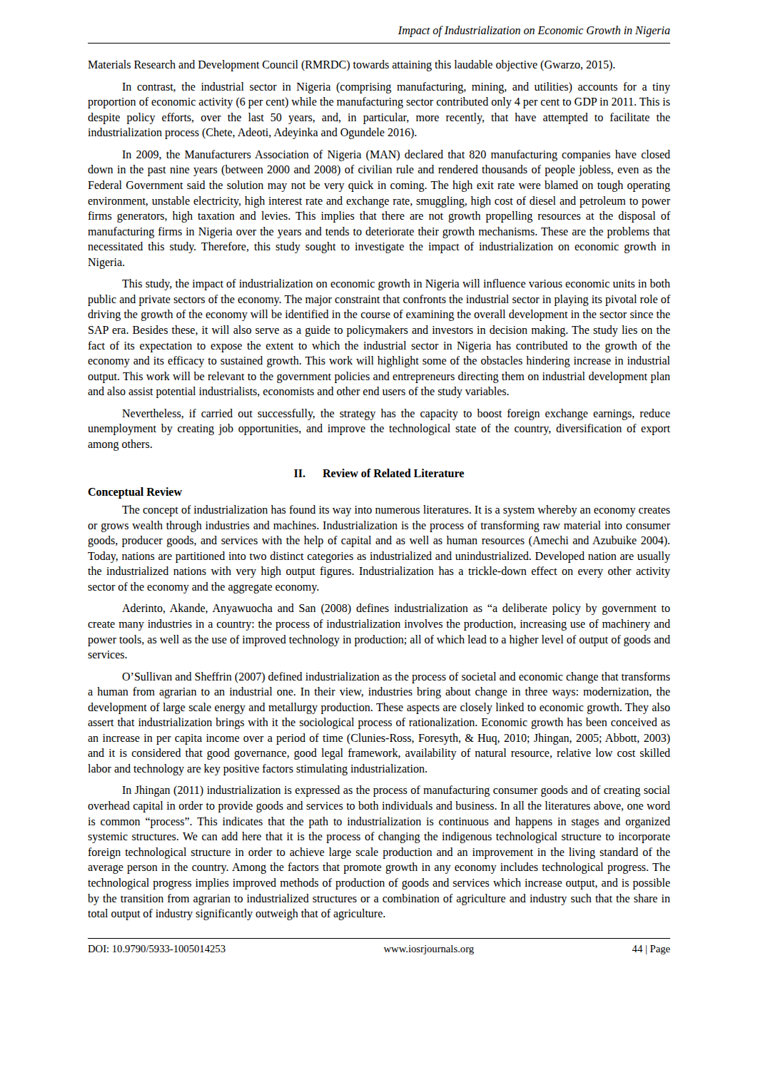Impact of Industrialization on Economic Growth in Nigeria
Materials Research and Development Council (RMRDC) towards attaining this laudable objective (Gwarzo, 2015).
In contrast, the industrial sector in Nigeria (comprising manufacturing, mining, and utilities) accounts for a tiny proportion of economic activity (6 per cent) while the manufacturing sector contributed only 4 per cent to GDP in 2011. This is despite policy efforts, over the last 50 years, and, in particular, more recently, that have attempted to facilitate the industrialization process (Chete, Adeoti, Adeyinka and Ogundele 2016).
In 2009, the Manufacturers Association of Nigeria (MAN) declared that 820 manufacturing companies have closed down in the past nine years (between 2000 and 2008) of civilian rule and rendered thousands of people jobless, even as the Federal Government said the solution may not be very quick in coming. The high exit rate were blamed on tough operating environment, unstable electricity, high interest rate and exchange rate, smuggling, high cost of diesel and petroleum to power firms generators, high taxation and levies. This implies that there are not growth propelling resources at the disposal of manufacturing firms in Nigeria over the years and tends to deteriorate their growth mechanisms. These are the problems that necessitated this study. Therefore, this study sought to investigate the impact of industrialization on economic growth in Nigeria.
This study, the impact of industrialization on economic growth in Nigeria will influence various economic units in both public and private sectors of the economy. The major constraint that confronts the industrial sector in playing its pivotal role of driving the growth of the economy will be identified in the course of examining the overall development in the sector since the SAP era. Besides these, it will also serve as a guide to policymakers and investors in decision making. The study lies on the fact of its expectation to expose the extent to which the industrial sector in Nigeria has contributed to the growth of the economy and its efficacy to sustained growth. This work will highlight some of the obstacles hindering increase in industrial output. This work will be relevant to the government policies and entrepreneurs directing them on industrial development plan and also assist potential industrialists, economists and other end users of the study variables.
Nevertheless, if carried out successfully, the strategy has the capacity to boost foreign exchange earnings, reduce unemployment by creating job opportunities, and improve the technological state of the country, diversification of export among others.
II. Review of Related Literature
Conceptual Review
The concept of industrialization has found its way into numerous literatures. It is a system whereby an economy creates or grows wealth through industries and machines. Industrialization is the process of transforming raw material into consumer goods, producer goods, and services with the help of capital and as well as human resources (Amechi and Azubuike 2004). Today, nations are partitioned into two distinct categories as industrialized and unindustrialized. Developed nation are usually the industrialized nations with very high output figures. Industrialization has a trickle-down effect on every other activity sector of the economy and the aggregate economy.
Aderinto, Akande, Anyawuocha and San (2008) defines industrialization as “a deliberate policy by government to create many industries in a country: the process of industrialization involves the production, increasing use of machinery and power tools, as well as the use of improved technology in production; all of which lead to a higher level of output of goods and services.
O’Sullivan and Sheffrin (2007) defined industrialization as the process of societal and economic change that transforms a human from agrarian to an industrial one. In their view, industries bring about change in three ways: modernization, the development of large scale energy and metallurgy production. These aspects are closely linked to economic growth. They also assert that industrialization brings with it the sociological process of rationalization. Economic growth has been conceived as an increase in per capita income over a period of time (Clunies-Ross, Foresyth, & Huq, 2010; Jhingan, 2005; Abbott, 2003) and it is considered that good governance, good legal framework, availability of natural resource, relative low cost skilled labor and technology are key positive factors stimulating industrialization.
In Jhingan (2011) industrialization is expressed as the process of manufacturing consumer goods and of creating social overhead capital in order to provide goods and services to both individuals and business. In all the literatures above, one word is common “process”. This indicates that the path to industrialization is continuous and happens in stages and organized systemic structures. We can add here that it is the process of changing the indigenous technological structure to incorporate foreign technological structure in order to achieve large scale production and an improvement in the living standard of the average person in the country. Among the factors that promote growth in any economy includes technological progress. The technological progress implies improved methods of production of goods and services which increase output, and is possible by the transition from agrarian to industrialized structures or a combination of agriculture and industry such that the share in total output of industry significantly outweigh that of agriculture.
DOI: 10.9790/5933-1005014253 www.iosrjournals.org 44 | Page